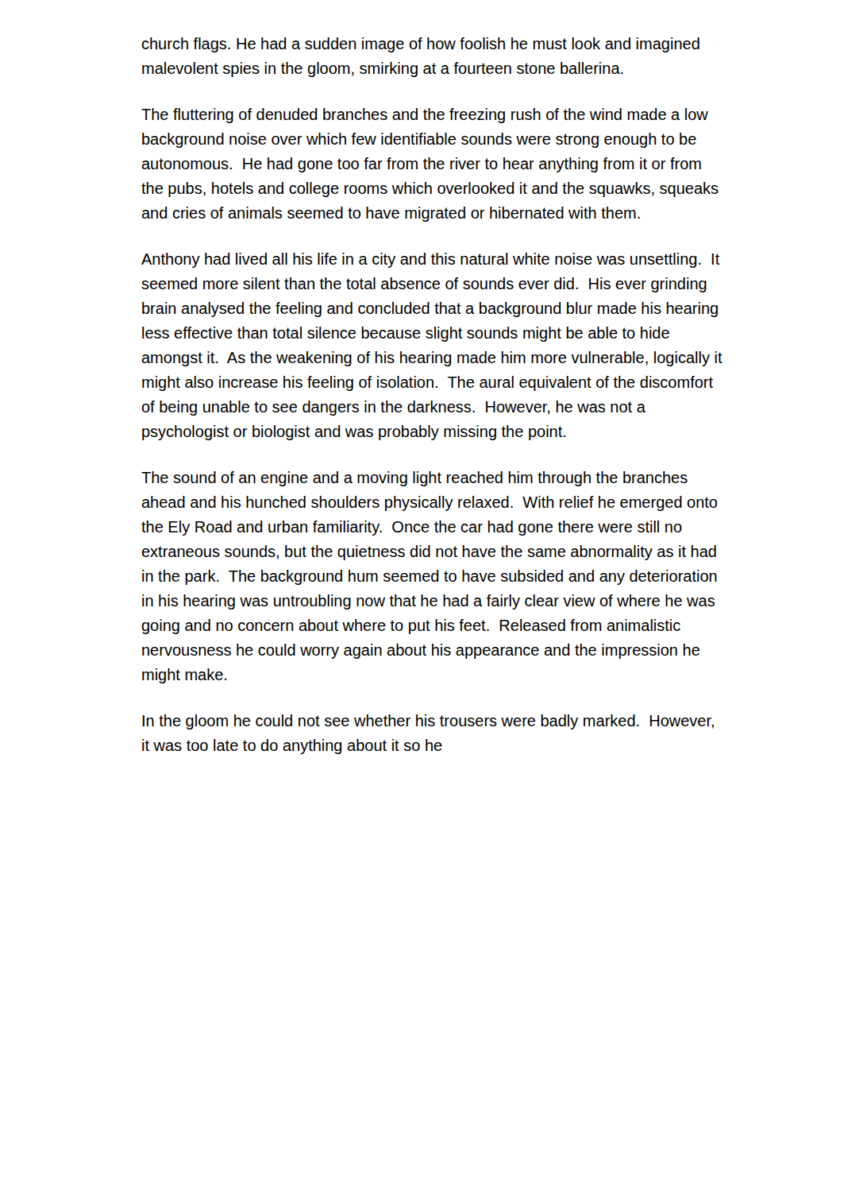church flags. He had a sudden image of how foolish he must look and imagined malevolent spies in the gloom, smirking at a fourteen stone ballerina.
The fluttering of denuded branches and the freezing rush of the wind made a low background noise over which few identifiable sounds were strong enough to be autonomous. He had gone too far from the river to hear anything from it or from the pubs, hotels and college rooms which overlooked it and the squawks, squeaks and cries of animals seemed to have migrated or hibernated with them.
Anthony had lived all his life in a city and this natural white noise was unsettling. It seemed more silent than the total absence of sounds ever did. His ever grinding brain analysed the feeling and concluded that a background blur made his hearing less effective than total silence because slight sounds might be able to hide amongst it. As the weakening of his hearing made him more vulnerable, logically it might also increase his feeling of isolation. The aural equivalent of the discomfort of being unable to see dangers in the darkness. However, he was not a psychologist or biologist and was probably missing the point.
The sound of an engine and a moving light reached him through the branches ahead and his hunched shoulders physically relaxed. With relief he emerged onto the Ely Road and urban familiarity. Once the car had gone there were still no extraneous sounds, but the quietness did not have the same abnormality as it had in the park. The background hum seemed to have subsided and any deterioration in his hearing was untroubling now that he had a fairly clear view of where he was going and no concern about where to put his feet. Released from animalistic nervousness he could worry again about his appearance and the impression he might make.
In the gloom he could not see whether his trousers were badly marked. However, it was too late to do anything about it so he